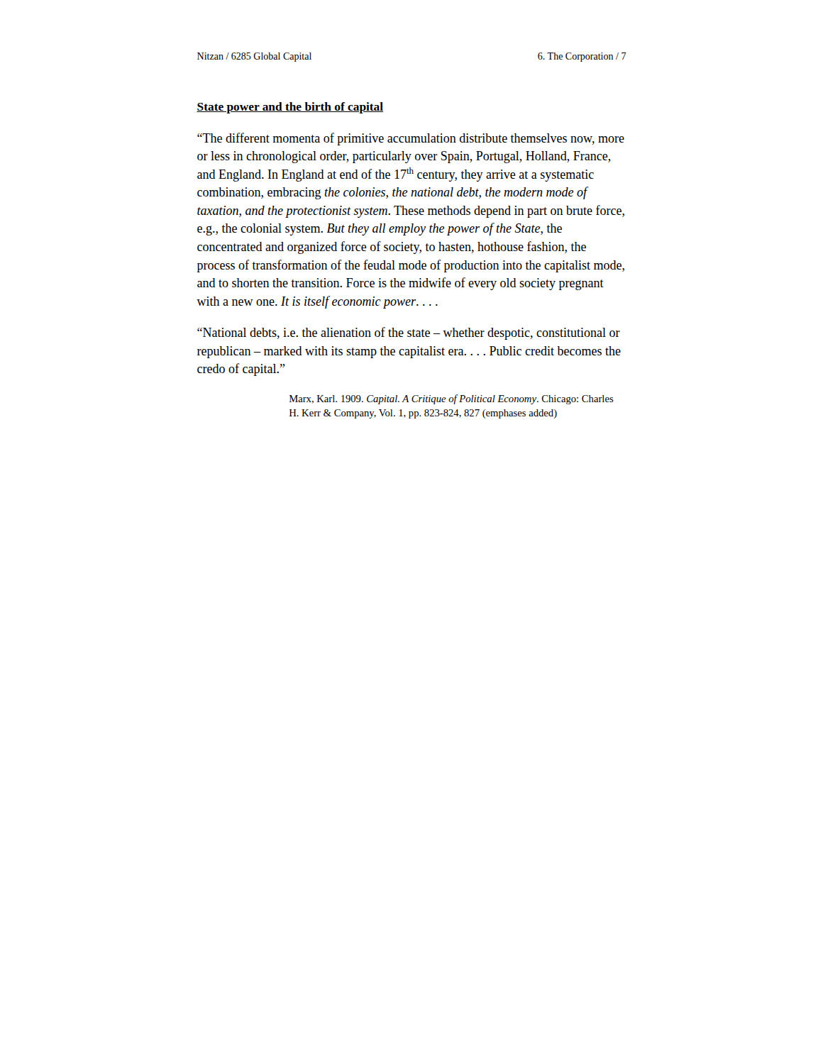Nitzan / 6285 Global Capital 6. The Corporation / 7
State power and the birth of capital
“The different momenta of primitive accumulation distribute themselves now, more or less in chronological order, particularly over Spain, Portugal, Holland, France, and England. In England at end of the 17th century, they arrive at a systematic combination, embracing the colonies, the national debt, the modern mode of taxation, and the protectionist system. These methods depend in part on brute force, e.g., the colonial system. But they all employ the power of the State, the concentrated and organized force of society, to hasten, hothouse fashion, the process of transformation of the feudal mode of production into the capitalist mode, and to shorten the transition. Force is the midwife of every old society pregnant with a new one. It is itself economic power. . . .
“National debts, i.e. the alienation of the state – whether despotic, constitutional or republican – marked with its stamp the capitalist era. . . . Public credit becomes the credo of capital.”
Marx, Karl. 1909. Capital. A Critique of Political Economy. Chicago: Charles H. Kerr & Company, Vol. 1, pp. 823-824, 827 (emphases added)